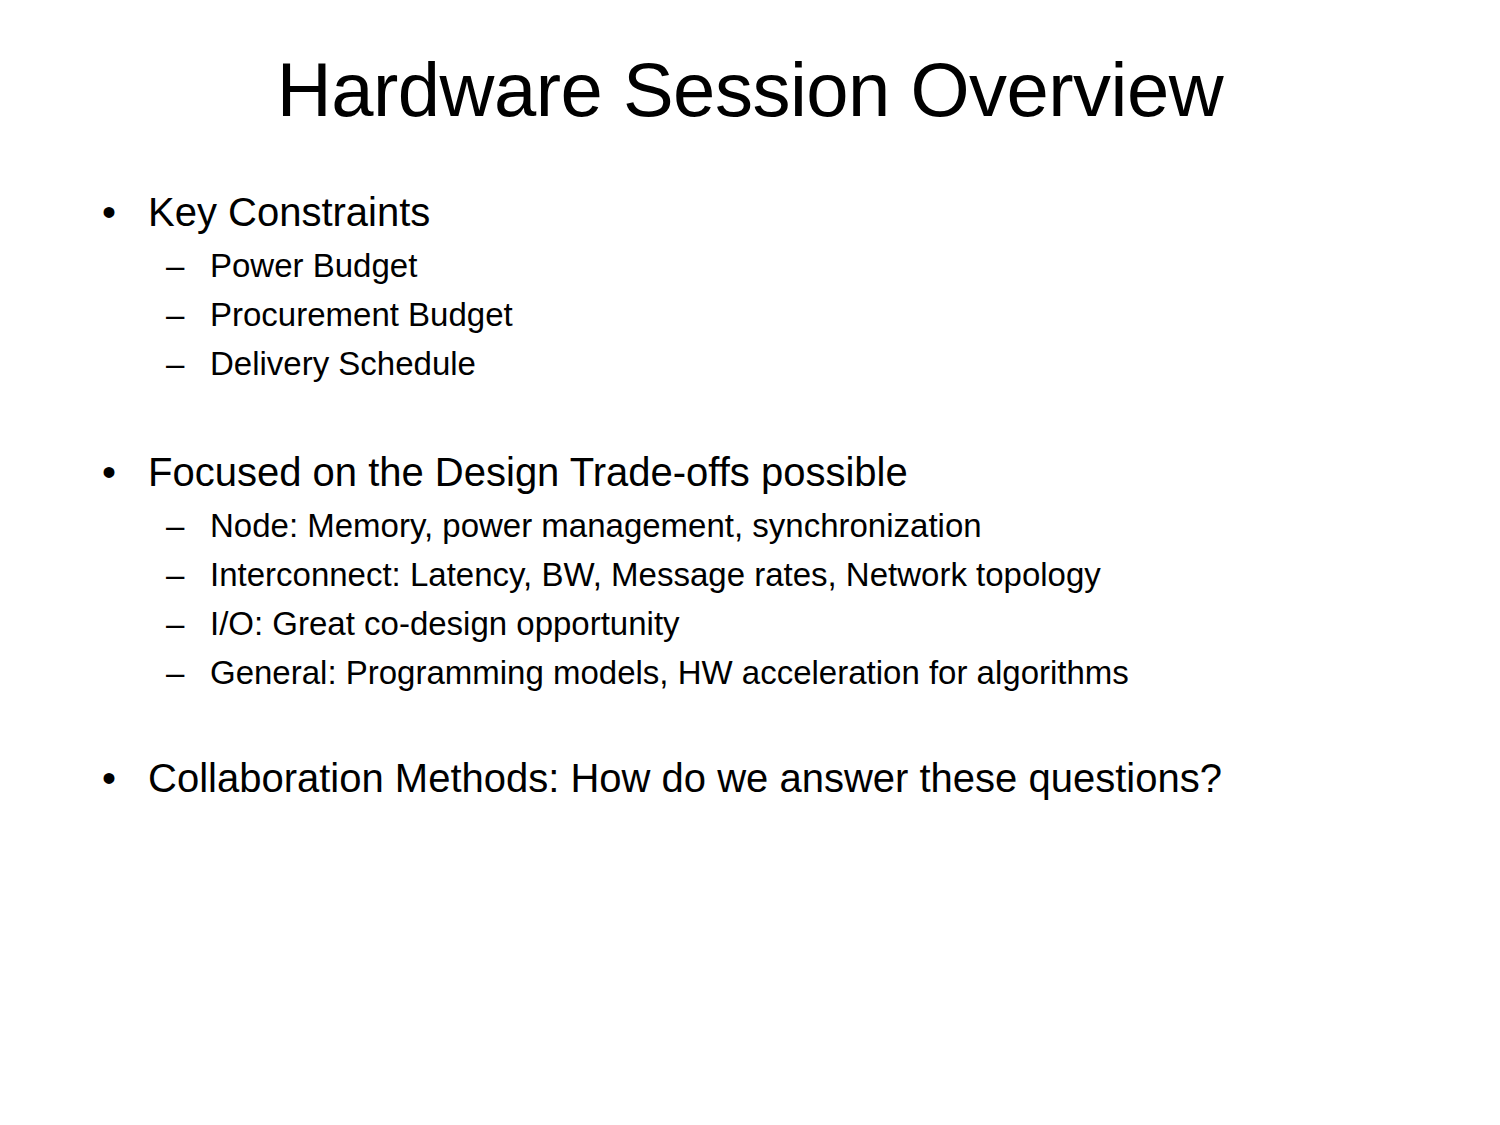Hardware Session Overview
Key Constraints
Power Budget
Procurement Budget
Delivery Schedule
Focused on the Design Trade-offs possible
Node: Memory, power management, synchronization
Interconnect: Latency, BW, Message rates, Network topology
I/O: Great co-design opportunity
General: Programming models, HW acceleration for algorithms
Collaboration Methods: How do we answer these questions?